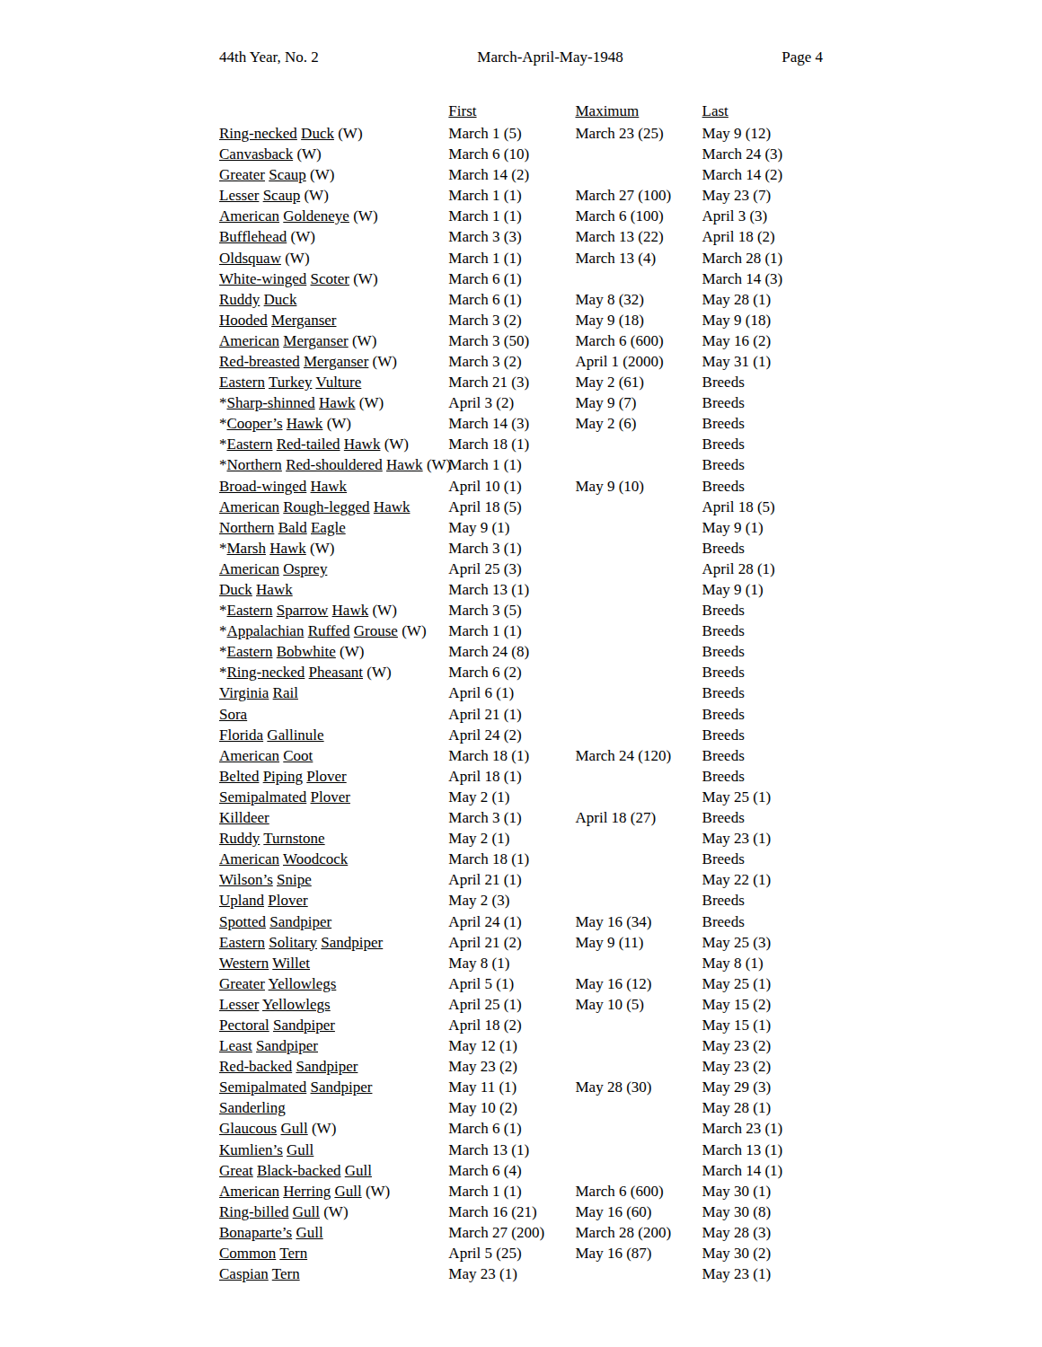44th Year, No. 2
March-April-May-1948
Page 4
| | First | Maximum | Last |
| --- | --- | --- | --- |
| Ring-necked Duck (W) | March 1 (5) | March 23 (25) | May 9 (12) |
| Canvasback (W) | March 6 (10) | | March 24 (3) |
| Greater Scaup (W) | March 14 (2) | | March 14 (2) |
| Lesser Scaup (W) | March 1 (1) | March 27 (100) | May 23 (7) |
| American Goldeneye (W) | March 1 (1) | March 6 (100) | April 3 (3) |
| Bufflehead (W) | March 3 (3) | March 13 (22) | April 18 (2) |
| Oldsquaw (W) | March 1 (1) | March 13 (4) | March 28 (1) |
| White-winged Scoter (W) | March 6 (1) | | March 14 (3) |
| Ruddy Duck | March 6 (1) | May 8 (32) | May 28 (1) |
| Hooded Merganser | March 3 (2) | May 9 (18) | May 9 (18) |
| American Merganser (W) | March 3 (50) | March 6 (600) | May 16 (2) |
| Red-breasted Merganser (W) | March 3 (2) | April 1 (2000) | May 31 (1) |
| Eastern Turkey Vulture | March 21 (3) | May 2 (61) | Breeds |
| * Sharp-shinned Hawk (W) | April 3 (2) | May 9 (7) | Breeds |
| * Cooper’s Hawk (W) | March 14 (3) | May 2 (6) | Breeds |
| * Eastern Red-tailed Hawk (W) | March 18 (1) | | Breeds |
| * Northern Red-shouldered Hawk (W) | March 1 (1) | | Breeds |
| Broad-winged Hawk | April 10 (1) | May 9 (10) | Breeds |
| American Rough-legged Hawk | April 18 (5) | | April 18 (5) |
| Northern Bald Eagle | May 9 (1) | | May 9 (1) |
| * Marsh Hawk (W) | March 3 (1) | | Breeds |
| American Osprey | April 25 (3) | | April 28 (1) |
| Duck Hawk | March 13 (1) | | May 9 (1) |
| * Eastern Sparrow Hawk (W) | March 3 (5) | | Breeds |
| * Appalachian Ruffed Grouse (W) | March 1 (1) | | Breeds |
| * Eastern Bobwhite (W) | March 24 (8) | | Breeds |
| * Ring-necked Pheasant (W) | March 6 (2) | | Breeds |
| Virginia Rail | April 6 (1) | | Breeds |
| Sora | April 21 (1) | | Breeds |
| Florida Gallinule | April 24 (2) | | Breeds |
| American Coot | March 18 (1) | March 24 (120) | Breeds |
| Belted Piping Plover | April 18 (1) | | Breeds |
| Semipalmated Plover | May 2 (1) | | May 25 (1) |
| Killdeer | March 3 (1) | April 18 (27) | Breeds |
| Ruddy Turnstone | May 2 (1) | | May 23 (1) |
| American Woodcock | March 18 (1) | | Breeds |
| Wilson’s Snipe | April 21 (1) | | May 22 (1) |
| Upland Plover | May 2 (3) | | Breeds |
| Spotted Sandpiper | April 24 (1) | May 16 (34) | Breeds |
| Eastern Solitary Sandpiper | April 21 (2) | May 9 (11) | May 25 (3) |
| Western Willet | May 8 (1) | | May 8 (1) |
| Greater Yellowlegs | April 5 (1) | May 16 (12) | May 25 (1) |
| Lesser Yellowlegs | April 25 (1) | May 10 (5) | May 15 (2) |
| Pectoral Sandpiper | April 18 (2) | | May 15 (1) |
| Least Sandpiper | May 12 (1) | | May 23 (2) |
| Red-backed Sandpiper | May 23 (2) | | May 23 (2) |
| Semipalmated Sandpiper | May 11 (1) | May 28 (30) | May 29 (3) |
| Sanderling | May 10 (2) | | May 28 (1) |
| Glaucous Gull (W) | March 6 (1) | | March 23 (1) |
| Kumlien’s Gull | March 13 (1) | | March 13 (1) |
| Great Black-backed Gull | March 6 (4) | | March 14 (1) |
| American Herring Gull (W) | March 1 (1) | March 6 (600) | May 30 (1) |
| Ring-billed Gull (W) | March 16 (21) | May 16 (60) | May 30 (8) |
| Bonaparte’s Gull | March 27 (200) | March 28 (200) | May 28 (3) |
| Common Tern | April 5 (25) | May 16 (87) | May 30 (2) |
| Caspian Tern | May 23 (1) | | May 23 (1) |